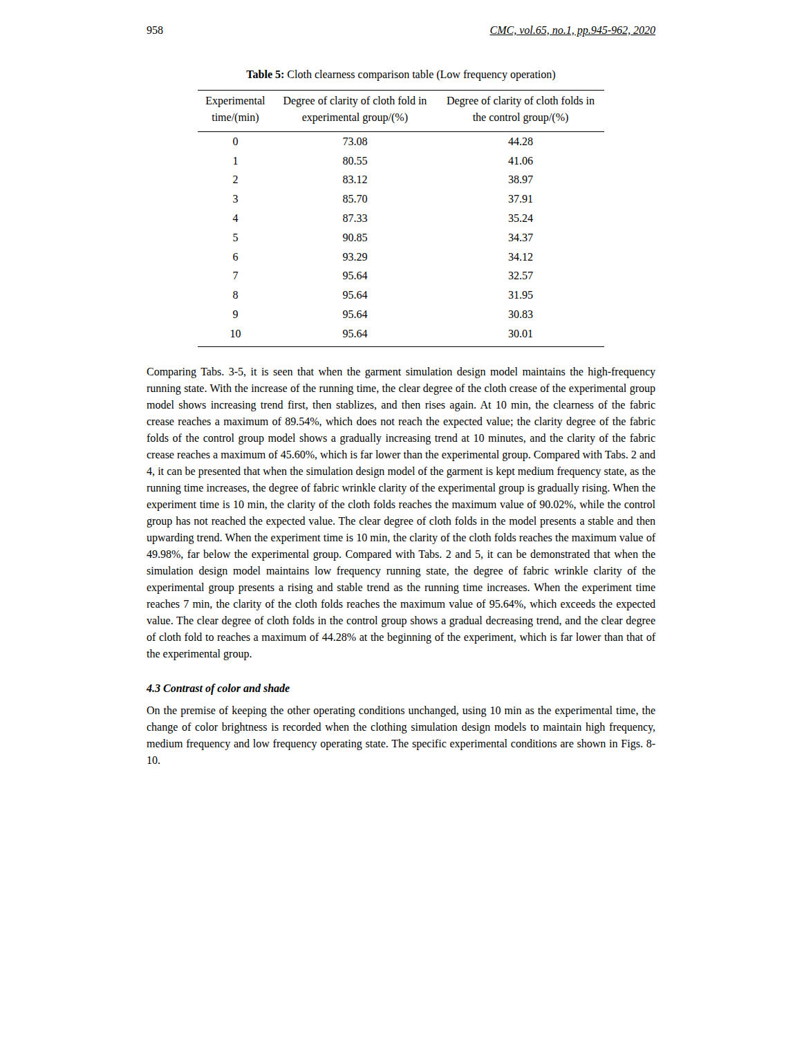958 CMC, vol.65, no.1, pp.945-962, 2020
Table 5: Cloth clearness comparison table (Low frequency operation)
| Experimental time/(min) | Degree of clarity of cloth fold in experimental group/(%) | Degree of clarity of cloth folds in the control group/(%) |
| --- | --- | --- |
| 0 | 73.08 | 44.28 |
| 1 | 80.55 | 41.06 |
| 2 | 83.12 | 38.97 |
| 3 | 85.70 | 37.91 |
| 4 | 87.33 | 35.24 |
| 5 | 90.85 | 34.37 |
| 6 | 93.29 | 34.12 |
| 7 | 95.64 | 32.57 |
| 8 | 95.64 | 31.95 |
| 9 | 95.64 | 30.83 |
| 10 | 95.64 | 30.01 |
Comparing Tabs. 3-5, it is seen that when the garment simulation design model maintains the high-frequency running state. With the increase of the running time, the clear degree of the cloth crease of the experimental group model shows increasing trend first, then stablizes, and then rises again. At 10 min, the clearness of the fabric crease reaches a maximum of 89.54%, which does not reach the expected value; the clarity degree of the fabric folds of the control group model shows a gradually increasing trend at 10 minutes, and the clarity of the fabric crease reaches a maximum of 45.60%, which is far lower than the experimental group. Compared with Tabs. 2 and 4, it can be presented that when the simulation design model of the garment is kept medium frequency state, as the running time increases, the degree of fabric wrinkle clarity of the experimental group is gradually rising. When the experiment time is 10 min, the clarity of the cloth folds reaches the maximum value of 90.02%, while the control group has not reached the expected value. The clear degree of cloth folds in the model presents a stable and then upwarding trend. When the experiment time is 10 min, the clarity of the cloth folds reaches the maximum value of 49.98%, far below the experimental group. Compared with Tabs. 2 and 5, it can be demonstrated that when the simulation design model maintains low frequency running state, the degree of fabric wrinkle clarity of the experimental group presents a rising and stable trend as the running time increases. When the experiment time reaches 7 min, the clarity of the cloth folds reaches the maximum value of 95.64%, which exceeds the expected value. The clear degree of cloth folds in the control group shows a gradual decreasing trend, and the clear degree of cloth fold to reaches a maximum of 44.28% at the beginning of the experiment, which is far lower than that of the experimental group.
4.3 Contrast of color and shade
On the premise of keeping the other operating conditions unchanged, using 10 min as the experimental time, the change of color brightness is recorded when the clothing simulation design models to maintain high frequency, medium frequency and low frequency operating state. The specific experimental conditions are shown in Figs. 8-10.